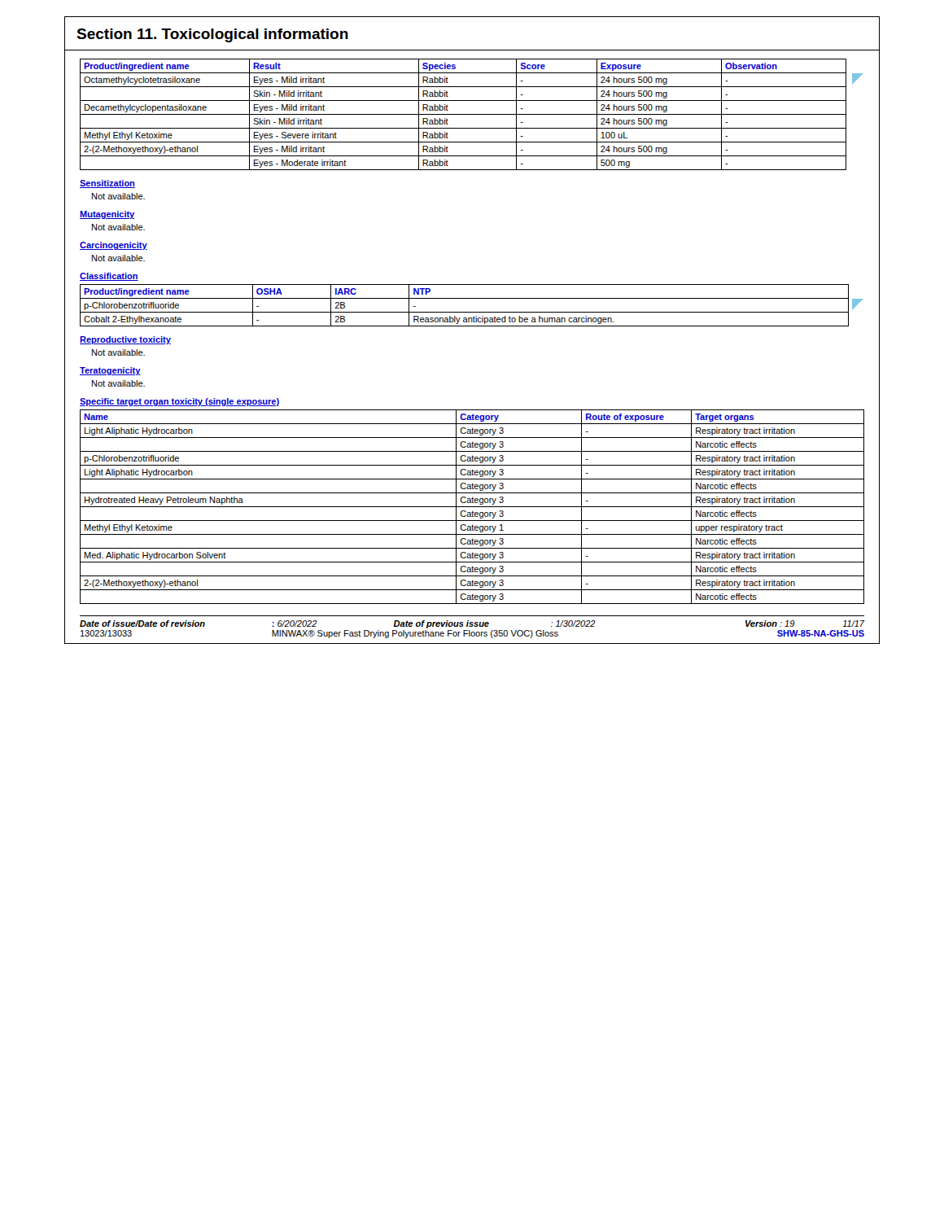Section 11. Toxicological information
| Product/ingredient name | Result | Species | Score | Exposure | Observation | |
| --- | --- | --- | --- | --- | --- | --- |
| Octamethylcyclotetrasiloxane | Eyes - Mild irritant | Rabbit | - | 24 hours 500 mg | - | |
| | Skin - Mild irritant | Rabbit | - | 24 hours 500 mg | - | |
| Decamethylcyclopentasiloxane | Eyes - Mild irritant | Rabbit | - | 24 hours 500 mg | - | |
| | Skin - Mild irritant | Rabbit | - | 24 hours 500 mg | - | |
| Methyl Ethyl Ketoxime | Eyes - Severe irritant | Rabbit | - | 100 uL | - | |
| 2-(2-Methoxyethoxy)-ethanol | Eyes - Mild irritant | Rabbit | - | 24 hours 500 mg | - | |
| | Eyes - Moderate irritant | Rabbit | - | 500 mg | - | |
Sensitization
Not available.
Mutagenicity
Not available.
Carcinogenicity
Not available.
Classification
| Product/ingredient name | OSHA | IARC | NTP | |
| --- | --- | --- | --- | --- |
| p-Chlorobenzotrifluoride | - | 2B | - | |
| Cobalt 2-Ethylhexanoate | - | 2B | Reasonably anticipated to be a human carcinogen. | |
Reproductive toxicity
Not available.
Teratogenicity
Not available.
Specific target organ toxicity (single exposure)
| Name | Category | Route of exposure | Target organs |
| --- | --- | --- | --- |
| Light Aliphatic Hydrocarbon | Category 3 | - | Respiratory tract irritation |
| | Category 3 | | Narcotic effects |
| p-Chlorobenzotrifluoride | Category 3 | - | Respiratory tract irritation |
| Light Aliphatic Hydrocarbon | Category 3 | - | Respiratory tract irritation |
| | Category 3 | | Narcotic effects |
| Hydrotreated Heavy Petroleum Naphtha | Category 3 | - | Respiratory tract irritation |
| | Category 3 | | Narcotic effects |
| Methyl Ethyl Ketoxime | Category 1 | - | upper respiratory tract |
| | Category 3 | | Narcotic effects |
| Med. Aliphatic Hydrocarbon Solvent | Category 3 | - | Respiratory tract irritation |
| | Category 3 | | Narcotic effects |
| 2-(2-Methoxyethoxy)-ethanol | Category 3 | - | Respiratory tract irritation |
| | Category 3 | | Narcotic effects |
| Date of issue/Date of revision | : 6/20/2022 | Date of previous issue | : 1/30/2022 | Version : 19 | 11/17 |
| 13023/13033 | MINWAX® Super Fast Drying Polyurethane For Floors (350 VOC) Gloss | SHW-85-NA-GHS-US |